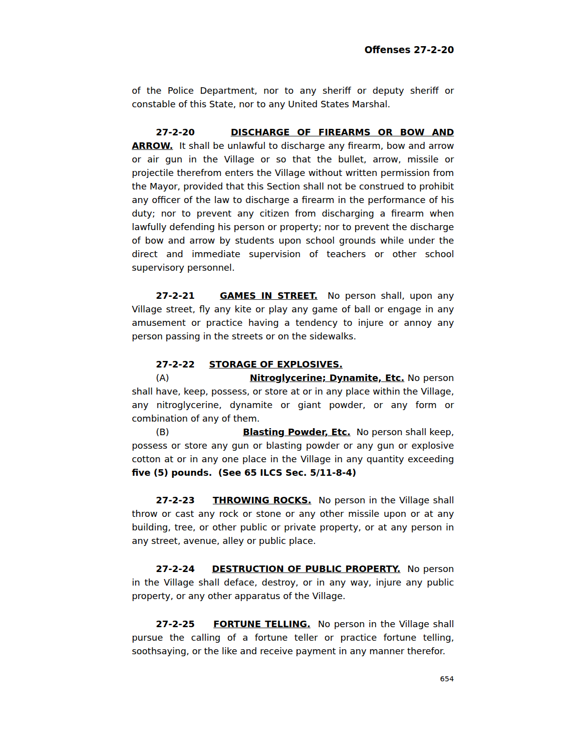Offenses 27-2-20
of the Police Department, nor to any sheriff or deputy sheriff or constable of this State, nor to any United States Marshal.
27-2-20 DISCHARGE OF FIREARMS OR BOW AND ARROW. It shall be unlawful to discharge any firearm, bow and arrow or air gun in the Village or so that the bullet, arrow, missile or projectile therefrom enters the Village without written permission from the Mayor, provided that this Section shall not be construed to prohibit any officer of the law to discharge a firearm in the performance of his duty; nor to prevent any citizen from discharging a firearm when lawfully defending his person or property; nor to prevent the discharge of bow and arrow by students upon school grounds while under the direct and immediate supervision of teachers or other school supervisory personnel.
27-2-21 GAMES IN STREET. No person shall, upon any Village street, fly any kite or play any game of ball or engage in any amusement or practice having a tendency to injure or annoy any person passing in the streets or on the sidewalks.
27-2-22 STORAGE OF EXPLOSIVES.
(A) Nitroglycerine; Dynamite, Etc. No person shall have, keep, possess, or store at or in any place within the Village, any nitroglycerine, dynamite or giant powder, or any form or combination of any of them.
(B) Blasting Powder, Etc. No person shall keep, possess or store any gun or blasting powder or any gun or explosive cotton at or in any one place in the Village in any quantity exceeding five (5) pounds. (See 65 ILCS Sec. 5/11-8-4)
27-2-23 THROWING ROCKS. No person in the Village shall throw or cast any rock or stone or any other missile upon or at any building, tree, or other public or private property, or at any person in any street, avenue, alley or public place.
27-2-24 DESTRUCTION OF PUBLIC PROPERTY. No person in the Village shall deface, destroy, or in any way, injure any public property, or any other apparatus of the Village.
27-2-25 FORTUNE TELLING. No person in the Village shall pursue the calling of a fortune teller or practice fortune telling, soothsaying, or the like and receive payment in any manner therefor.
654